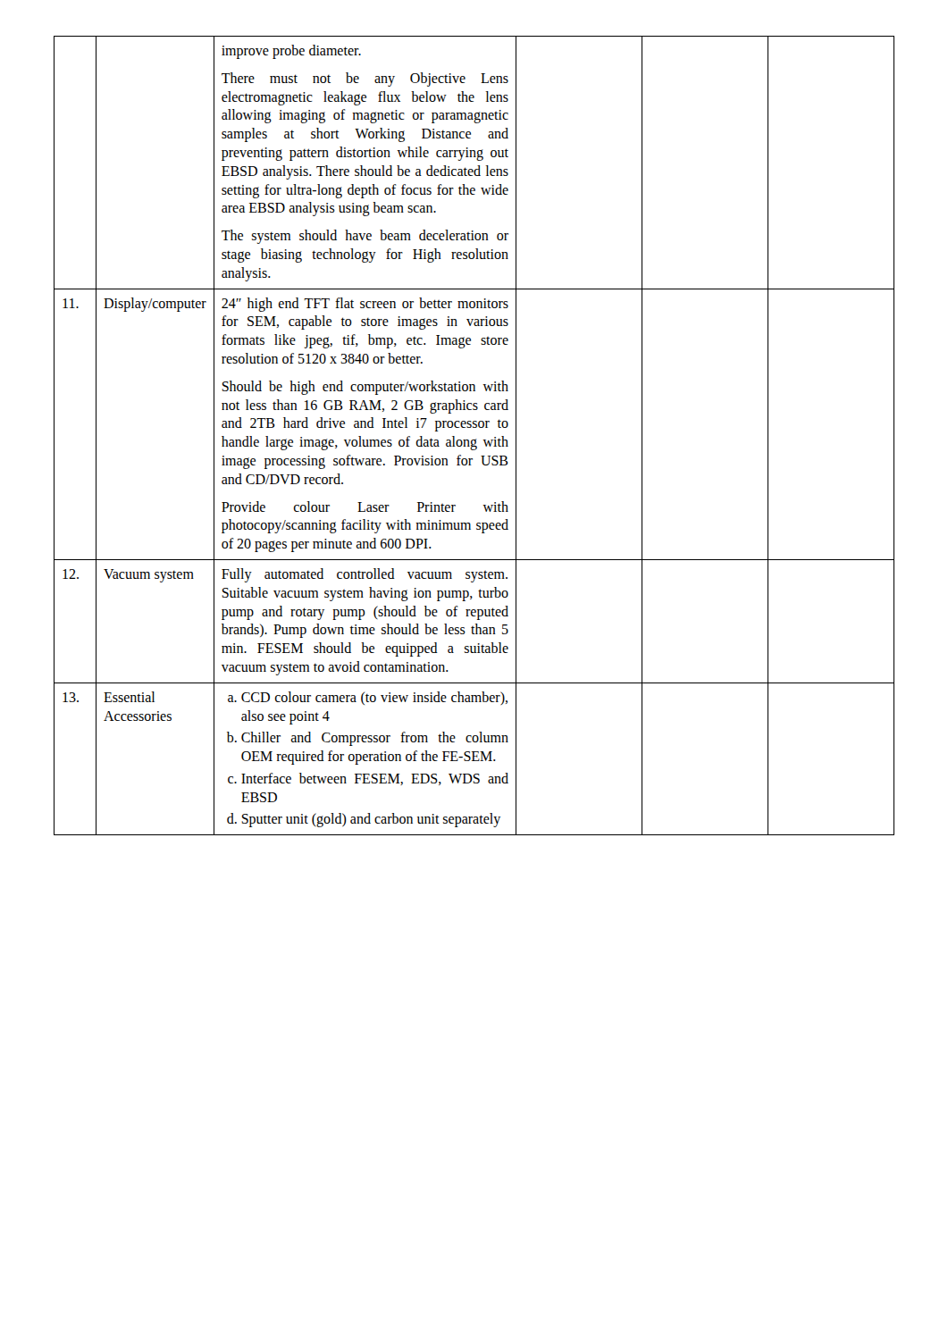| | | improve probe diameter. There must not be any Objective Lens electromagnetic leakage flux below the lens allowing imaging of magnetic or paramagnetic samples at short Working Distance and preventing pattern distortion while carrying out EBSD analysis. There should be a dedicated lens setting for ultra-long depth of focus for the wide area EBSD analysis using beam scan. The system should have beam deceleration or stage biasing technology for High resolution analysis. | | | |
| 11. | Display/computer | 24″ high end TFT flat screen or better monitors for SEM, capable to store images in various formats like jpeg, tif, bmp, etc. Image store resolution of 5120 x 3840 or better. Should be high end computer/workstation with not less than 16 GB RAM, 2 GB graphics card and 2TB hard drive and Intel i7 processor to handle large image, volumes of data along with image processing software. Provision for USB and CD/DVD record. Provide colour Laser Printer with photocopy/scanning facility with minimum speed of 20 pages per minute and 600 DPI. | | | |
| 12. | Vacuum system | Fully automated controlled vacuum system. Suitable vacuum system having ion pump, turbo pump and rotary pump (should be of reputed brands). Pump down time should be less than 5 min. FESEM should be equipped a suitable vacuum system to avoid contamination. | | | |
| 13. | Essential Accessories | CCD colour camera (to view inside chamber), also see point 4 Chiller and Compressor from the column OEM required for operation of the FE-SEM. Interface between FESEM, EDS, WDS and EBSD Sputter unit (gold) and carbon unit separately | | | |